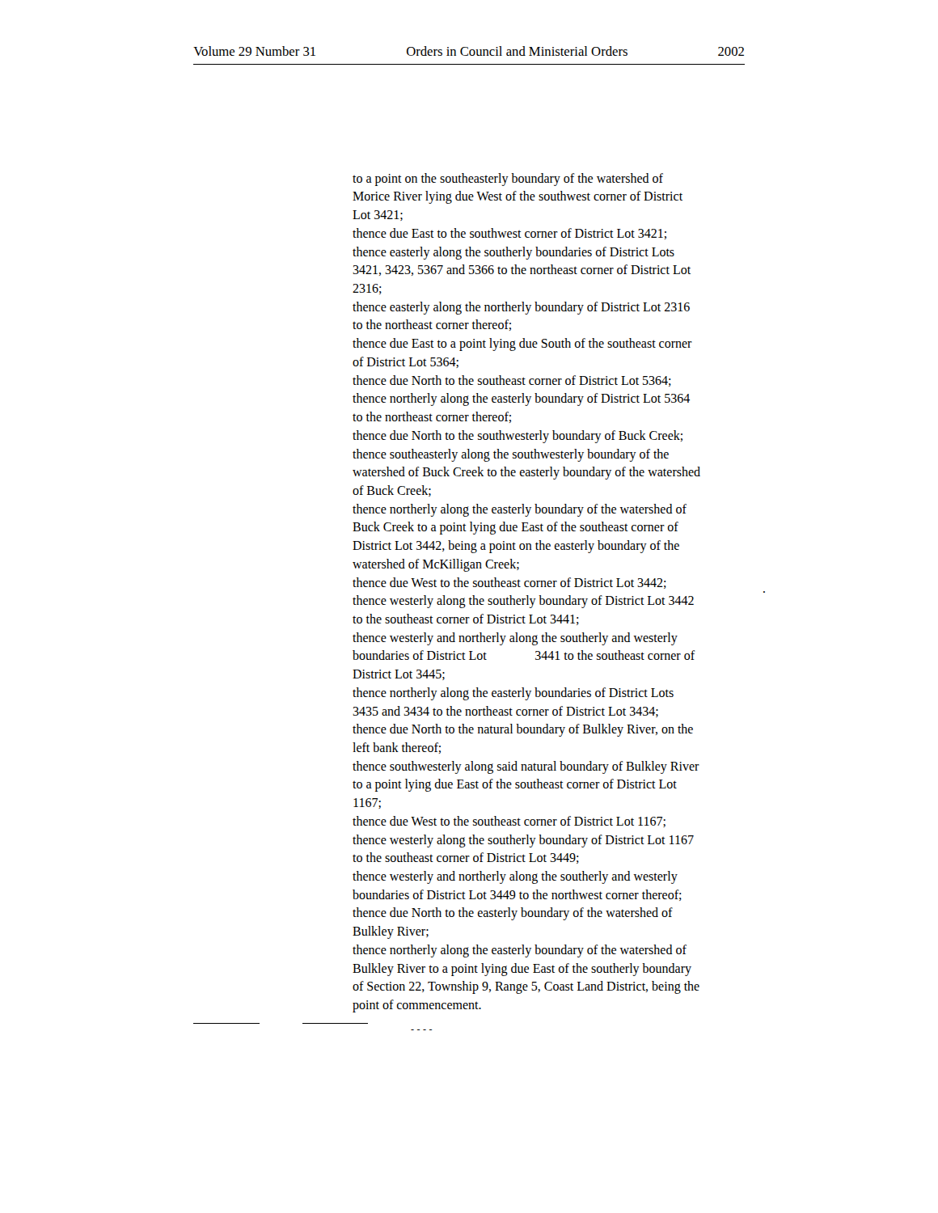Volume 29 Number 31 Orders in Council and Ministerial Orders 2002
to a point on the southeasterly boundary of the watershed of Morice River lying due West of the southwest corner of District Lot 3421;
thence due East to the southwest corner of District Lot 3421;
thence easterly along the southerly boundaries of District Lots 3421, 3423, 5367 and 5366 to the northeast corner of District Lot 2316;
thence easterly along the northerly boundary of District Lot 2316 to the northeast corner thereof;
thence due East to a point lying due South of the southeast corner of District Lot 5364;
thence due North to the southeast corner of District Lot 5364;
thence northerly along the easterly boundary of District Lot 5364 to the northeast corner thereof;
thence due North to the southwesterly boundary of Buck Creek;
thence southeasterly along the southwesterly boundary of the watershed of Buck Creek to the easterly boundary of the watershed of Buck Creek;
thence northerly along the easterly boundary of the watershed of Buck Creek to a point lying due East of the southeast corner of District Lot 3442, being a point on the easterly boundary of the watershed of McKilligan Creek;
thence due West to the southeast corner of District Lot 3442;
thence westerly along the southerly boundary of District Lot 3442 to the southeast corner of District Lot 3441;
thence westerly and northerly along the southerly and westerly boundaries of District Lot 3441 to the southeast corner of District Lot 3445;
thence northerly along the easterly boundaries of District Lots 3435 and 3434 to the northeast corner of District Lot 3434;
thence due North to the natural boundary of Bulkley River, on the left bank thereof;
thence southwesterly along said natural boundary of Bulkley River to a point lying due East of the southeast corner of District Lot 1167;
thence due West to the southeast corner of District Lot 1167;
thence westerly along the southerly boundary of District Lot 1167 to the southeast corner of District Lot 3449;
thence westerly and northerly along the southerly and westerly boundaries of District Lot 3449 to the northwest corner thereof;
thence due North to the easterly boundary of the watershed of Bulkley River;
thence northerly along the easterly boundary of the watershed of Bulkley River to a point lying due East of the southerly boundary of Section 22, Township 9, Range 5, Coast Land District, being the point of commencement.
·
- - - -